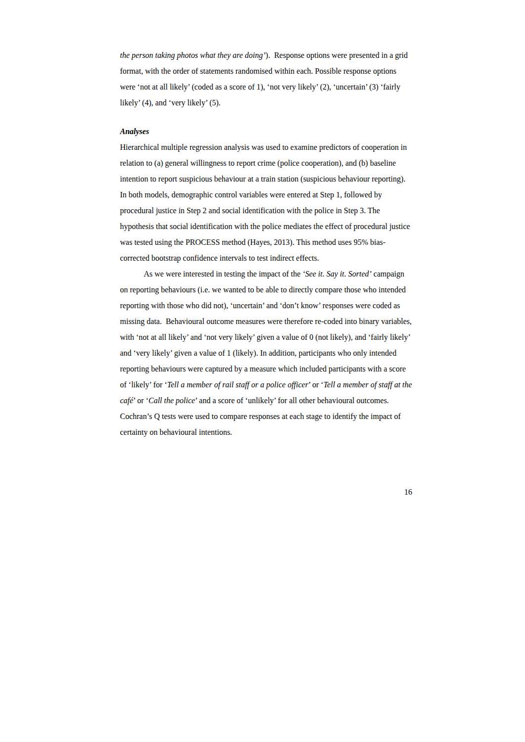the person taking photos what they are doing’). Response options were presented in a grid format, with the order of statements randomised within each. Possible response options were ‘not at all likely’ (coded as a score of 1), ‘not very likely’ (2), ‘uncertain’ (3) ‘fairly likely’ (4), and ‘very likely’ (5).
Analyses
Hierarchical multiple regression analysis was used to examine predictors of cooperation in relation to (a) general willingness to report crime (police cooperation), and (b) baseline intention to report suspicious behaviour at a train station (suspicious behaviour reporting). In both models, demographic control variables were entered at Step 1, followed by procedural justice in Step 2 and social identification with the police in Step 3. The hypothesis that social identification with the police mediates the effect of procedural justice was tested using the PROCESS method (Hayes, 2013). This method uses 95% bias-corrected bootstrap confidence intervals to test indirect effects.
As we were interested in testing the impact of the ‘See it. Say it. Sorted’ campaign on reporting behaviours (i.e. we wanted to be able to directly compare those who intended reporting with those who did not), ‘uncertain’ and ‘don’t know’ responses were coded as missing data. Behavioural outcome measures were therefore re-coded into binary variables, with ‘not at all likely’ and ‘not very likely’ given a value of 0 (not likely), and ‘fairly likely’ and ‘very likely’ given a value of 1 (likely). In addition, participants who only intended reporting behaviours were captured by a measure which included participants with a score of ‘likely’ for ‘Tell a member of rail staff or a police officer’ or ‘Tell a member of staff at the café’ or ‘Call the police’ and a score of ‘unlikely’ for all other behavioural outcomes. Cochran’s Q tests were used to compare responses at each stage to identify the impact of certainty on behavioural intentions.
16